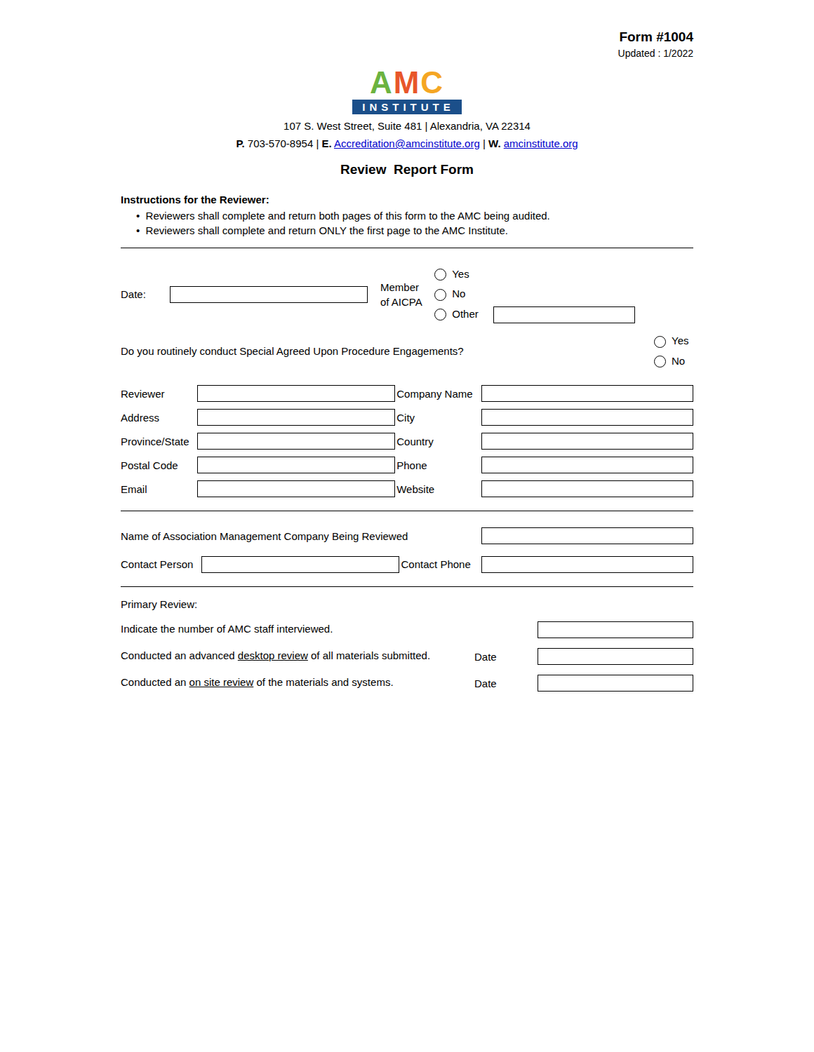Form #1004
Updated : 1/2022
AMC
INSTITUTE
107 S. West Street, Suite 481 | Alexandria, VA 22314
P. 703-570-8954 | E. Accreditation@amcinstitute.org | W. amcinstitute.org
Review Report Form
Instructions for the Reviewer:
Reviewers shall complete and return both pages of this form to the AMC being audited.
Reviewers shall complete and return ONLY the first page to the AMC Institute.
| Date: | | Member of AICPA | Yes No Other |
| Do you routinely conduct Special Agreed Upon Procedure Engagements? | Yes No |
| Reviewer | | Company Name | |
| Address | | City | |
| Province/State | | Country | |
| Postal Code | | Phone | |
| Email | | Website | |
| Name of Association Management Company Being Reviewed | |
| Contact Person | | Contact Phone | |
Primary Review:
Indicate the number of AMC staff interviewed.
Conducted an advanced desktop review of all materials submitted.
Date
Conducted an on site review of the materials and systems.
Date